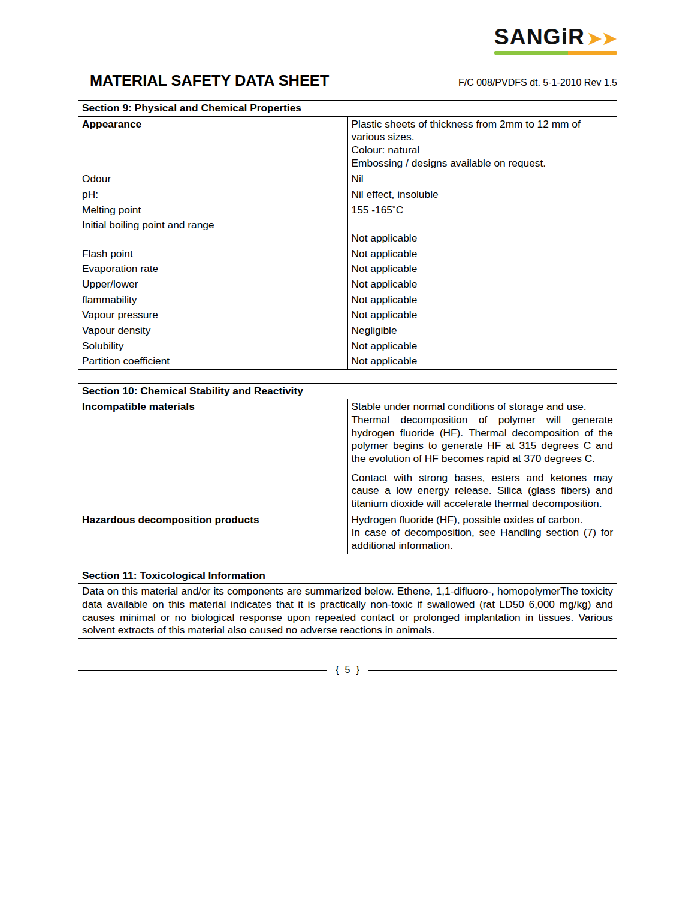SANGiR➤➤
MATERIAL SAFETY DATA SHEET
F/C 008/PVDFS dt. 5-1-2010 Rev 1.5
| Section 9: Physical and Chemical Properties |
| --- |
| Appearance | Plastic sheets of thickness from 2mm to 12 mm of various sizes. Colour: natural Embossing / designs available on request. |
| Odour | Nil |
| pH: | Nil effect, insoluble |
| Melting point | 155 -165˚C |
| Initial boiling point and range | Not applicable |
| Flash point | Not applicable |
| Evaporation rate | Not applicable |
| Upper/lower | Not applicable |
| flammability | Not applicable |
| Vapour pressure | Not applicable |
| Vapour density | Negligible |
| Solubility | Not applicable |
| Partition coefficient | Not applicable |
| Section 10: Chemical Stability and Reactivity |
| --- |
| Incompatible materials | Stable under normal conditions of storage and use. Thermal decomposition of polymer will generate hydrogen fluoride (HF). Thermal decomposition of the polymer begins to generate HF at 315 degrees C and the evolution of HF becomes rapid at 370 degrees C. Contact with strong bases, esters and ketones may cause a low energy release. Silica (glass fibers) and titanium dioxide will accelerate thermal decomposition. |
| Hazardous decomposition products | Hydrogen fluoride (HF), possible oxides of carbon. In case of decomposition, see Handling section (7) for additional information. |
| Section 11: Toxicological Information |
| --- |
| Data on this material and/or its components are summarized below. Ethene, 1,1-difluoro-, homopolymerThe toxicity data available on this material indicates that it is practically non-toxic if swallowed (rat LD50 6,000 mg/kg) and causes minimal or no biological response upon repeated contact or prolonged implantation in tissues. Various solvent extracts of this material also caused no adverse reactions in animals. |
5